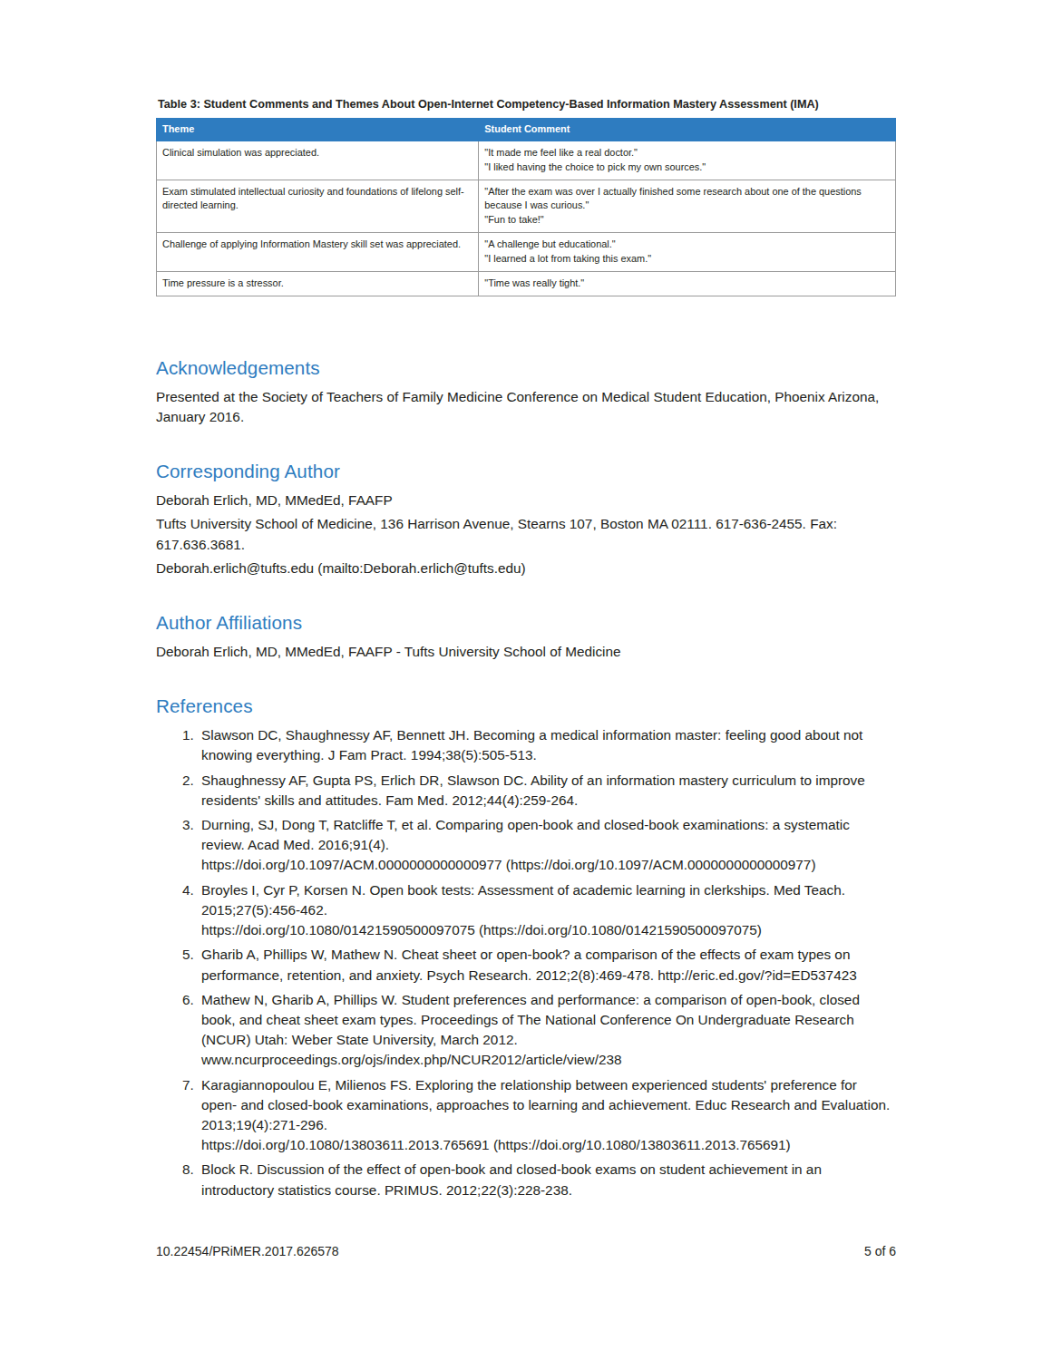Table 3: Student Comments and Themes About Open-Internet Competency-Based Information Mastery Assessment (IMA)
| Theme | Student Comment |
| --- | --- |
| Clinical simulation was appreciated. | "It made me feel like a real doctor." "I liked having the choice to pick my own sources." |
| Exam stimulated intellectual curiosity and foundations of lifelong self-directed learning. | "After the exam was over I actually finished some research about one of the questions because I was curious." "Fun to take!" |
| Challenge of applying Information Mastery skill set was appreciated. | "A challenge but educational." "I learned a lot from taking this exam." |
| Time pressure is a stressor. | "Time was really tight." |
Acknowledgements
Presented at the Society of Teachers of Family Medicine Conference on Medical Student Education, Phoenix Arizona, January 2016.
Corresponding Author
Deborah Erlich, MD, MMedEd, FAAFP
Tufts University School of Medicine, 136 Harrison Avenue, Stearns 107, Boston MA 02111. 617-636-2455. Fax: 617.636.3681.
Deborah.erlich@tufts.edu (mailto:Deborah.erlich@tufts.edu)
Author Affiliations
Deborah Erlich, MD, MMedEd, FAAFP - Tufts University School of Medicine
References
Slawson DC, Shaughnessy AF, Bennett JH. Becoming a medical information master: feeling good about not knowing everything. J Fam Pract. 1994;38(5):505-513.
Shaughnessy AF, Gupta PS, Erlich DR, Slawson DC. Ability of an information mastery curriculum to improve residents' skills and attitudes. Fam Med. 2012;44(4):259-264.
Durning, SJ, Dong T, Ratcliffe T, et al. Comparing open-book and closed-book examinations: a systematic review. Acad Med. 2016;91(4).
https://doi.org/10.1097/ACM.0000000000000977 (https://doi.org/10.1097/ACM.0000000000000977)
Broyles I, Cyr P, Korsen N. Open book tests: Assessment of academic learning in clerkships. Med Teach. 2015;27(5):456-462.
https://doi.org/10.1080/01421590500097075 (https://doi.org/10.1080/01421590500097075)
Gharib A, Phillips W, Mathew N. Cheat sheet or open-book? a comparison of the effects of exam types on performance, retention, and anxiety. Psych Research. 2012;2(8):469-478. http://eric.ed.gov/?id=ED537423
Mathew N, Gharib A, Phillips W. Student preferences and performance: a comparison of open-book, closed book, and cheat sheet exam types. Proceedings of The National Conference On Undergraduate Research (NCUR) Utah: Weber State University, March 2012. www.ncurproceedings.org/ojs/index.php/NCUR2012/article/view/238
Karagiannopoulou E, Milienos FS. Exploring the relationship between experienced students' preference for open- and closed-book examinations, approaches to learning and achievement. Educ Research and Evaluation. 2013;19(4):271-296.
https://doi.org/10.1080/13803611.2013.765691 (https://doi.org/10.1080/13803611.2013.765691)
Block R. Discussion of the effect of open-book and closed-book exams on student achievement in an introductory statistics course. PRIMUS. 2012;22(3):228-238.
10.22454/PRiMER.2017.626578 5 of 6